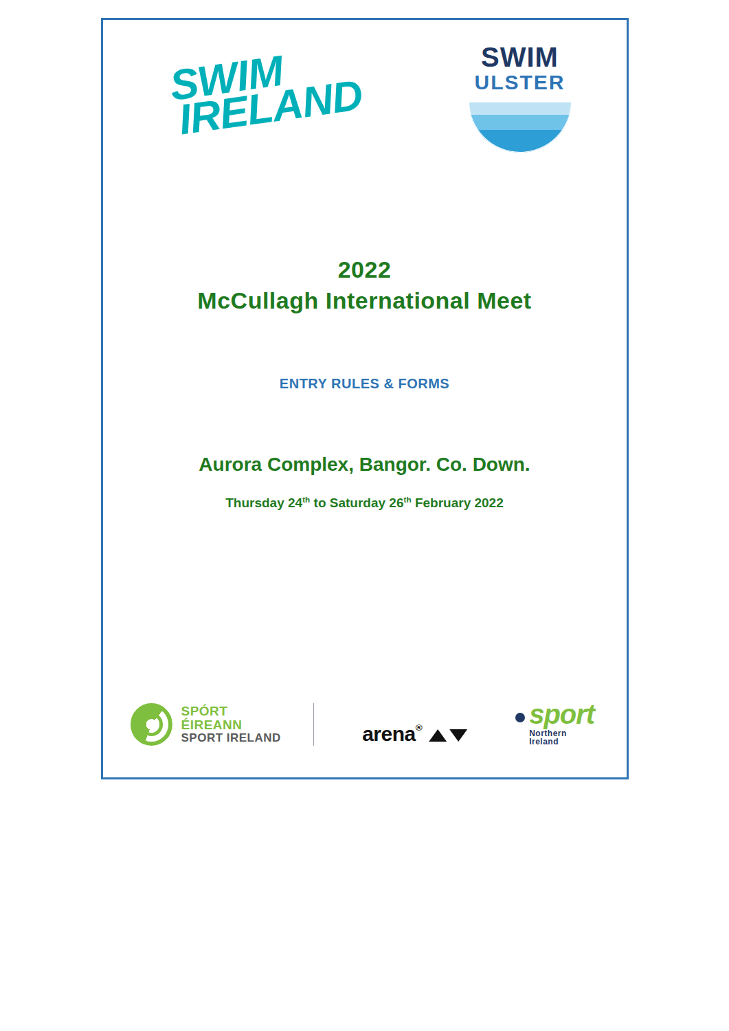Swim Ireland
SWIM
ULSTER
2022 McCullagh International Meet
ENTRY RULES & FORMS
Aurora Complex, Bangor. Co. Down.
Thursday 24th to Saturday 26th February 2022
SPÓRT ÉIREANN
SPORT IRELAND
arena®
sport
Northern Ireland